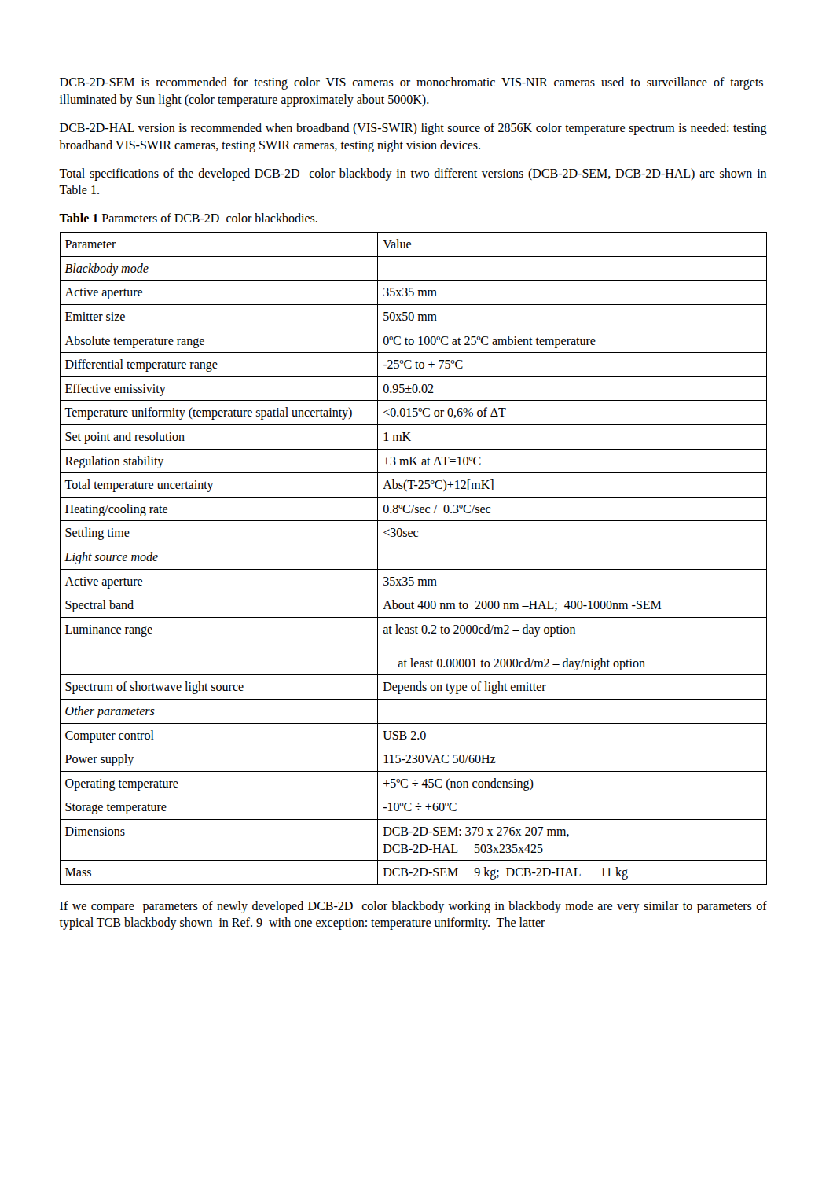DCB-2D-SEM is recommended for testing color VIS cameras or monochromatic VIS-NIR cameras used to surveillance of targets illuminated by Sun light (color temperature approximately about 5000K).
DCB-2D-HAL version is recommended when broadband (VIS-SWIR) light source of 2856K color temperature spectrum is needed: testing broadband VIS-SWIR cameras, testing SWIR cameras, testing night vision devices.
Total specifications of the developed DCB-2D color blackbody in two different versions (DCB-2D-SEM, DCB-2D-HAL) are shown in Table 1.
Table 1 Parameters of DCB-2D color blackbodies.
| Parameter | Value |
| Blackbody mode | |
| Active aperture | 35x35 mm |
| Emitter size | 50x50 mm |
| Absolute temperature range | 0ºC to 100ºC at 25ºC ambient temperature |
| Differential temperature range | -25ºC to + 75ºC |
| Effective emissivity | 0.95±0.02 |
| Temperature uniformity (temperature spatial uncertainty) | <0.015ºC or 0,6% of ΔT |
| Set point and resolution | 1 mK |
| Regulation stability | ±3 mK at ΔT=10ºC |
| Total temperature uncertainty | Abs(T-25ºC)+12[mK] |
| Heating/cooling rate | 0.8ºC/sec / 0.3ºC/sec |
| Settling time | <30sec |
| Light source mode | |
| Active aperture | 35x35 mm |
| Spectral band | About 400 nm to 2000 nm –HAL; 400-1000nm -SEM |
| Luminance range | at least 0.2 to 2000cd/m2 – day option at least 0.00001 to 2000cd/m2 – day/night option |
| Spectrum of shortwave light source | Depends on type of light emitter |
| Other parameters | |
| Computer control | USB 2.0 |
| Power supply | 115-230VAC 50/60Hz |
| Operating temperature | +5ºC ÷ 45C (non condensing) |
| Storage temperature | -10ºC ÷ +60ºC |
| Dimensions | DCB-2D-SEM: 379 x 276x 207 mm, DCB-2D-HAL 503x235x425 |
| Mass | DCB-2D-SEM 9 kg; DCB-2D-HAL 11 kg |
If we compare parameters of newly developed DCB-2D color blackbody working in blackbody mode are very similar to parameters of typical TCB blackbody shown in Ref. 9 with one exception: temperature uniformity. The latter